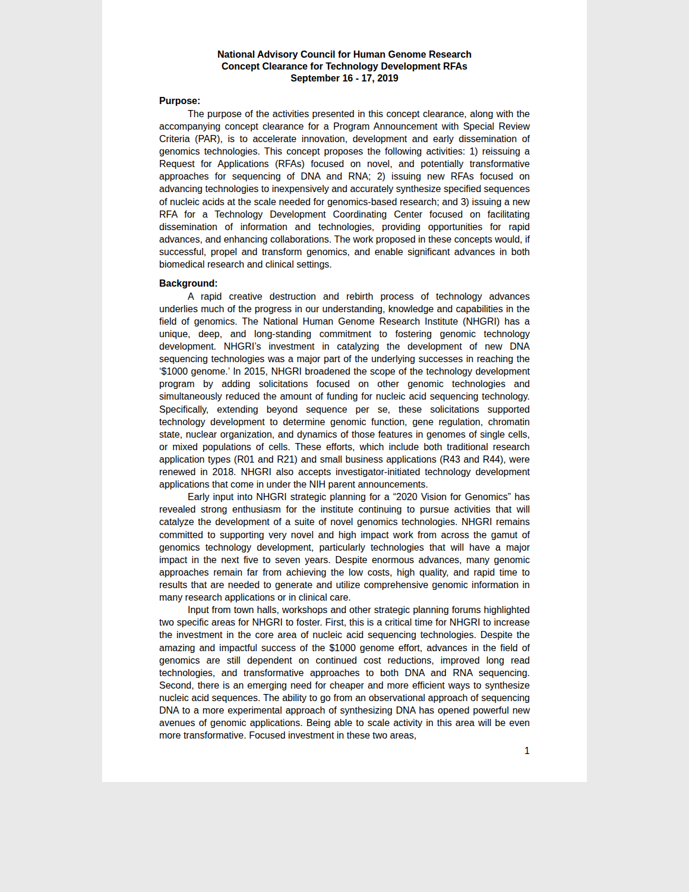National Advisory Council for Human Genome Research
Concept Clearance for Technology Development RFAs
September 16 - 17, 2019
Purpose:
The purpose of the activities presented in this concept clearance, along with the accompanying concept clearance for a Program Announcement with Special Review Criteria (PAR), is to accelerate innovation, development and early dissemination of genomics technologies. This concept proposes the following activities: 1) reissuing a Request for Applications (RFAs) focused on novel, and potentially transformative approaches for sequencing of DNA and RNA; 2) issuing new RFAs focused on advancing technologies to inexpensively and accurately synthesize specified sequences of nucleic acids at the scale needed for genomics-based research; and 3) issuing a new RFA for a Technology Development Coordinating Center focused on facilitating dissemination of information and technologies, providing opportunities for rapid advances, and enhancing collaborations. The work proposed in these concepts would, if successful, propel and transform genomics, and enable significant advances in both biomedical research and clinical settings.
Background:
A rapid creative destruction and rebirth process of technology advances underlies much of the progress in our understanding, knowledge and capabilities in the field of genomics. The National Human Genome Research Institute (NHGRI) has a unique, deep, and long-standing commitment to fostering genomic technology development. NHGRI’s investment in catalyzing the development of new DNA sequencing technologies was a major part of the underlying successes in reaching the ‘$1000 genome.’ In 2015, NHGRI broadened the scope of the technology development program by adding solicitations focused on other genomic technologies and simultaneously reduced the amount of funding for nucleic acid sequencing technology. Specifically, extending beyond sequence per se, these solicitations supported technology development to determine genomic function, gene regulation, chromatin state, nuclear organization, and dynamics of those features in genomes of single cells, or mixed populations of cells. These efforts, which include both traditional research application types (R01 and R21) and small business applications (R43 and R44), were renewed in 2018. NHGRI also accepts investigator-initiated technology development applications that come in under the NIH parent announcements.
Early input into NHGRI strategic planning for a “2020 Vision for Genomics” has revealed strong enthusiasm for the institute continuing to pursue activities that will catalyze the development of a suite of novel genomics technologies. NHGRI remains committed to supporting very novel and high impact work from across the gamut of genomics technology development, particularly technologies that will have a major impact in the next five to seven years. Despite enormous advances, many genomic approaches remain far from achieving the low costs, high quality, and rapid time to results that are needed to generate and utilize comprehensive genomic information in many research applications or in clinical care.
Input from town halls, workshops and other strategic planning forums highlighted two specific areas for NHGRI to foster. First, this is a critical time for NHGRI to increase the investment in the core area of nucleic acid sequencing technologies. Despite the amazing and impactful success of the $1000 genome effort, advances in the field of genomics are still dependent on continued cost reductions, improved long read technologies, and transformative approaches to both DNA and RNA sequencing. Second, there is an emerging need for cheaper and more efficient ways to synthesize nucleic acid sequences. The ability to go from an observational approach of sequencing DNA to a more experimental approach of synthesizing DNA has opened powerful new avenues of genomic applications. Being able to scale activity in this area will be even more transformative. Focused investment in these two areas,
1